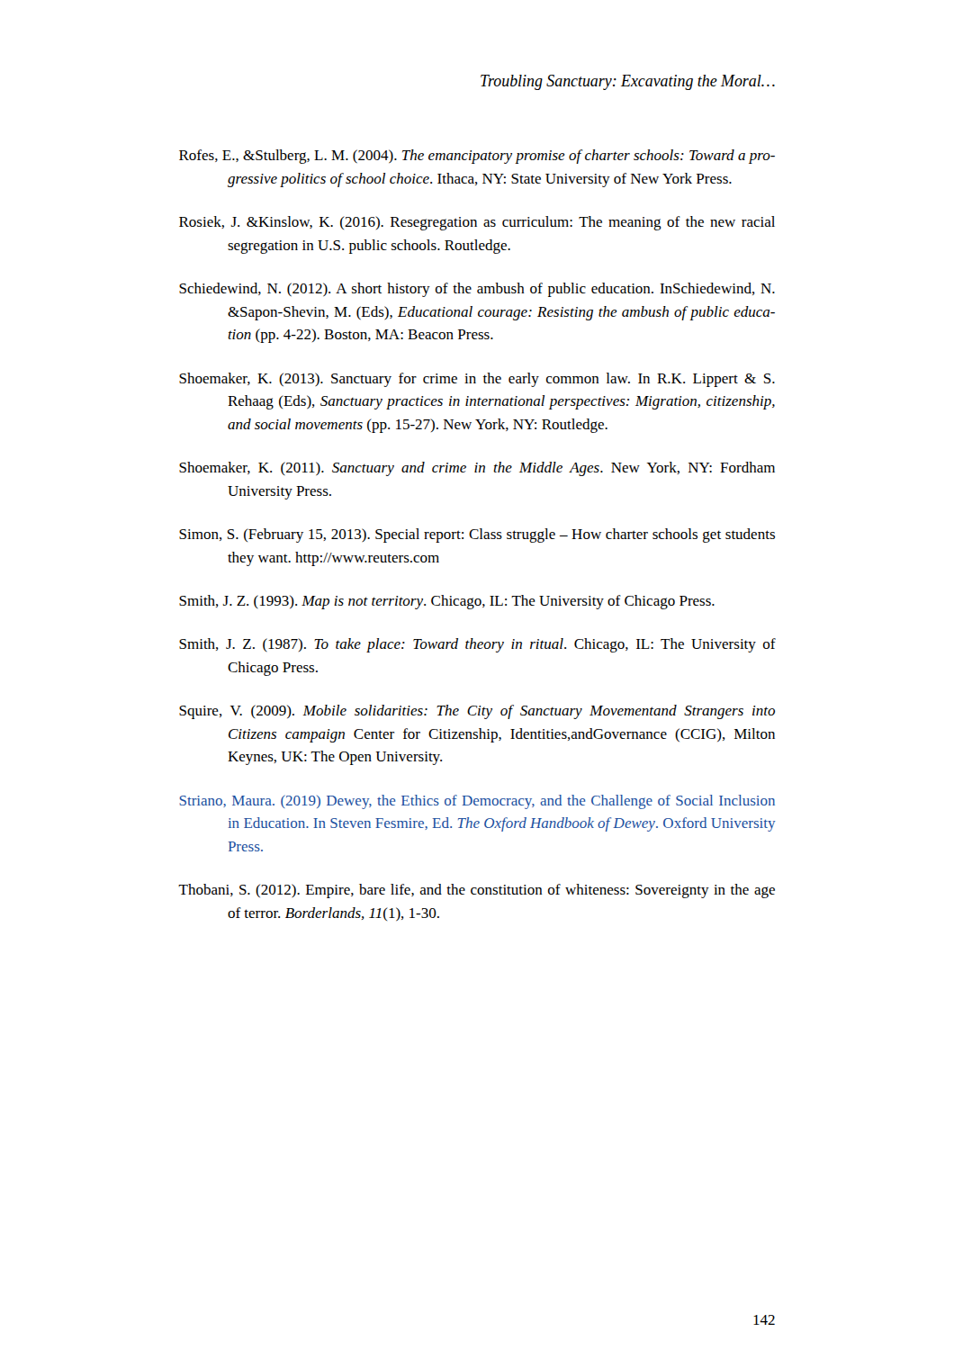Troubling Sanctuary: Excavating the Moral…
Rofes, E., &Stulberg, L. M. (2004). The emancipatory promise of charter schools: Toward a progressive politics of school choice. Ithaca, NY: State University of New York Press.
Rosiek, J. &Kinslow, K. (2016). Resegregation as curriculum: The meaning of the new racial segregation in U.S. public schools. Routledge.
Schiedewind, N. (2012). A short history of the ambush of public education. InSchiedewind, N. &Sapon-Shevin, M. (Eds), Educational courage: Resisting the ambush of public education (pp. 4-22). Boston, MA: Beacon Press.
Shoemaker, K. (2013). Sanctuary for crime in the early common law. In R.K. Lippert & S. Rehaag (Eds), Sanctuary practices in international perspectives: Migration, citizenship, and social movements (pp. 15-27). New York, NY: Routledge.
Shoemaker, K. (2011). Sanctuary and crime in the Middle Ages. New York, NY: Fordham University Press.
Simon, S. (February 15, 2013). Special report: Class struggle – How charter schools get students they want. http://www.reuters.com
Smith, J. Z. (1993). Map is not territory. Chicago, IL: The University of Chicago Press.
Smith, J. Z. (1987). To take place: Toward theory in ritual. Chicago, IL: The University of Chicago Press.
Squire, V. (2009). Mobile solidarities: The City of Sanctuary Movementand Strangers into Citizens campaign Center for Citizenship, Identities,andGovernance (CCIG), Milton Keynes, UK: The Open University.
Striano, Maura. (2019) Dewey, the Ethics of Democracy, and the Challenge of Social Inclusion in Education. In Steven Fesmire, Ed. The Oxford Handbook of Dewey. Oxford University Press.
Thobani, S. (2012). Empire, bare life, and the constitution of whiteness: Sovereignty in the age of terror. Borderlands, 11(1), 1-30.
142